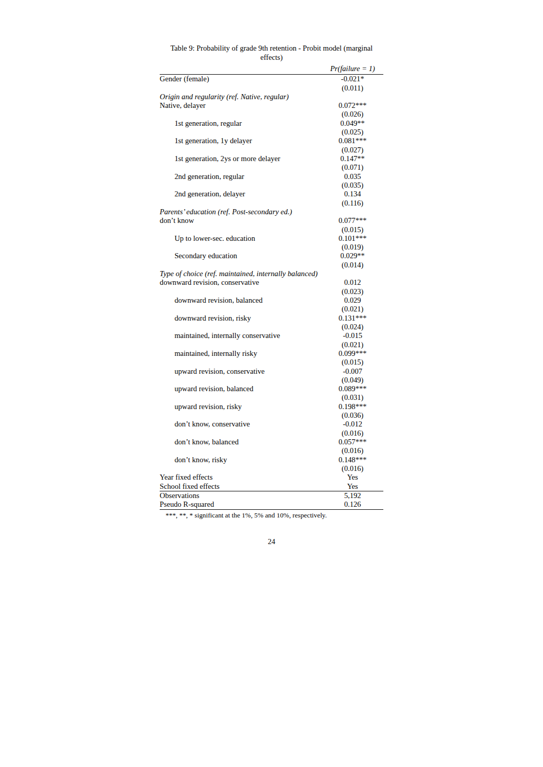Table 9: Probability of grade 9th retention - Probit model (marginal effects)
| | Pr ( failure = 1) |
| Gender (female) | -0.021* |
| | (0.011) |
| Origin and regularity (ref. Native, regular) |
| Native, delayer | 0.072*** |
| | (0.026) |
| 1st generation, regular | 0.049** |
| | (0.025) |
| 1st generation, 1y delayer | 0.081*** |
| | (0.027) |
| 1st generation, 2ys or more delayer | 0.147** |
| | (0.071) |
| 2nd generation, regular | 0.035 |
| | (0.035) |
| 2nd generation, delayer | 0.134 |
| | (0.116) |
| Parents’ education (ref. Post-secondary ed.) |
| don’t know | 0.077*** |
| | (0.015) |
| Up to lower-sec. education | 0.101*** |
| | (0.019) |
| Secondary education | 0.029** |
| | (0.014) |
| Type of choice (ref. maintained, internally balanced) |
| downward revision, conservative | 0.012 |
| | (0.023) |
| downward revision, balanced | 0.029 |
| | (0.021) |
| downward revision, risky | 0.131*** |
| | (0.024) |
| maintained, internally conservative | -0.015 |
| | (0.021) |
| maintained, internally risky | 0.099*** |
| | (0.015) |
| upward revision, conservative | -0.007 |
| | (0.049) |
| upward revision, balanced | 0.089*** |
| | (0.031) |
| upward revision, risky | 0.198*** |
| | (0.036) |
| don’t know, conservative | -0.012 |
| | (0.016) |
| don’t know, balanced | 0.057*** |
| | (0.016) |
| don’t know, risky | 0.148*** |
| | (0.016) |
| Year fixed effects | Yes |
| School fixed effects | Yes |
| Observations | 5,192 |
| Pseudo R-squared | 0.126 |
***, **, * significant at the 1%, 5% and 10%, respectively.
24